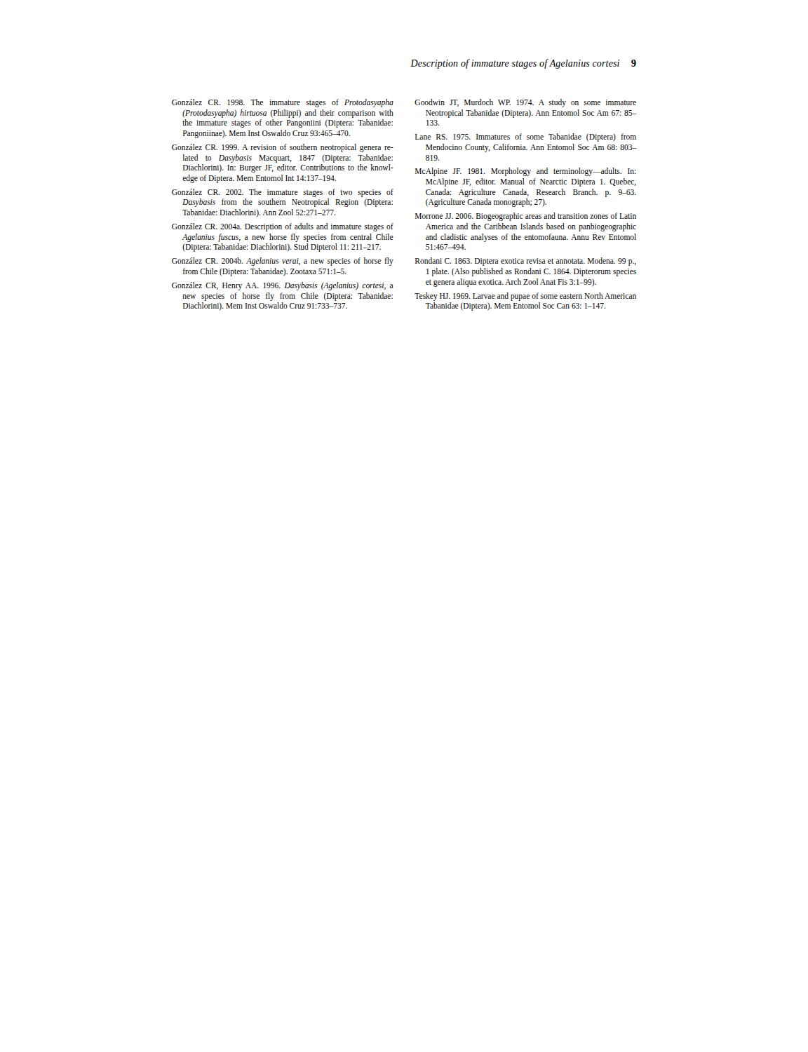Description of immature stages of Agelanius cortesi9
González CR. 1998. The immature stages of Protodasyapha (Protodasyapha) hirtuosa (Philippi) and their comparison with the immature stages of other Pangoniini (Diptera: Tabanidae: Pangoniinae). Mem Inst Oswaldo Cruz 93:465–470.
González CR. 1999. A revision of southern neotropical genera related to Dasybasis Macquart, 1847 (Diptera: Tabanidae: Diachlorini). In: Burger JF, editor. Contributions to the knowledge of Diptera. Mem Entomol Int 14:137–194.
González CR. 2002. The immature stages of two species of Dasybasis from the southern Neotropical Region (Diptera: Tabanidae: Diachlorini). Ann Zool 52:271–277.
González CR. 2004a. Description of adults and immature stages of Agelanius fuscus, a new horse fly species from central Chile (Diptera: Tabanidae: Diachlorini). Stud Dipterol 11: 211–217.
González CR. 2004b. Agelanius verai, a new species of horse fly from Chile (Diptera: Tabanidae). Zootaxa 571:1–5.
González CR, Henry AA. 1996. Dasybasis (Agelanius) cortesi, a new species of horse fly from Chile (Diptera: Tabanidae: Diachlorini). Mem Inst Oswaldo Cruz 91:733–737.
Goodwin JT, Murdoch WP. 1974. A study on some immature Neotropical Tabanidae (Diptera). Ann Entomol Soc Am 67: 85–133.
Lane RS. 1975. Immatures of some Tabanidae (Diptera) from Mendocino County, California. Ann Entomol Soc Am 68: 803–819.
McAlpine JF. 1981. Morphology and terminology—adults. In: McAlpine JF, editor. Manual of Nearctic Diptera 1. Quebec, Canada: Agriculture Canada, Research Branch. p. 9–63. (Agriculture Canada monograph; 27).
Morrone JJ. 2006. Biogeographic areas and transition zones of Latin America and the Caribbean Islands based on panbiogeographic and cladistic analyses of the entomofauna. Annu Rev Entomol 51:467–494.
Rondani C. 1863. Diptera exotica revisa et annotata. Modena. 99 p., 1 plate. (Also published as Rondani C. 1864. Dipterorum species et genera aliqua exotica. Arch Zool Anat Fis 3:1–99).
Teskey HJ. 1969. Larvae and pupae of some eastern North American Tabanidae (Diptera). Mem Entomol Soc Can 63: 1–147.